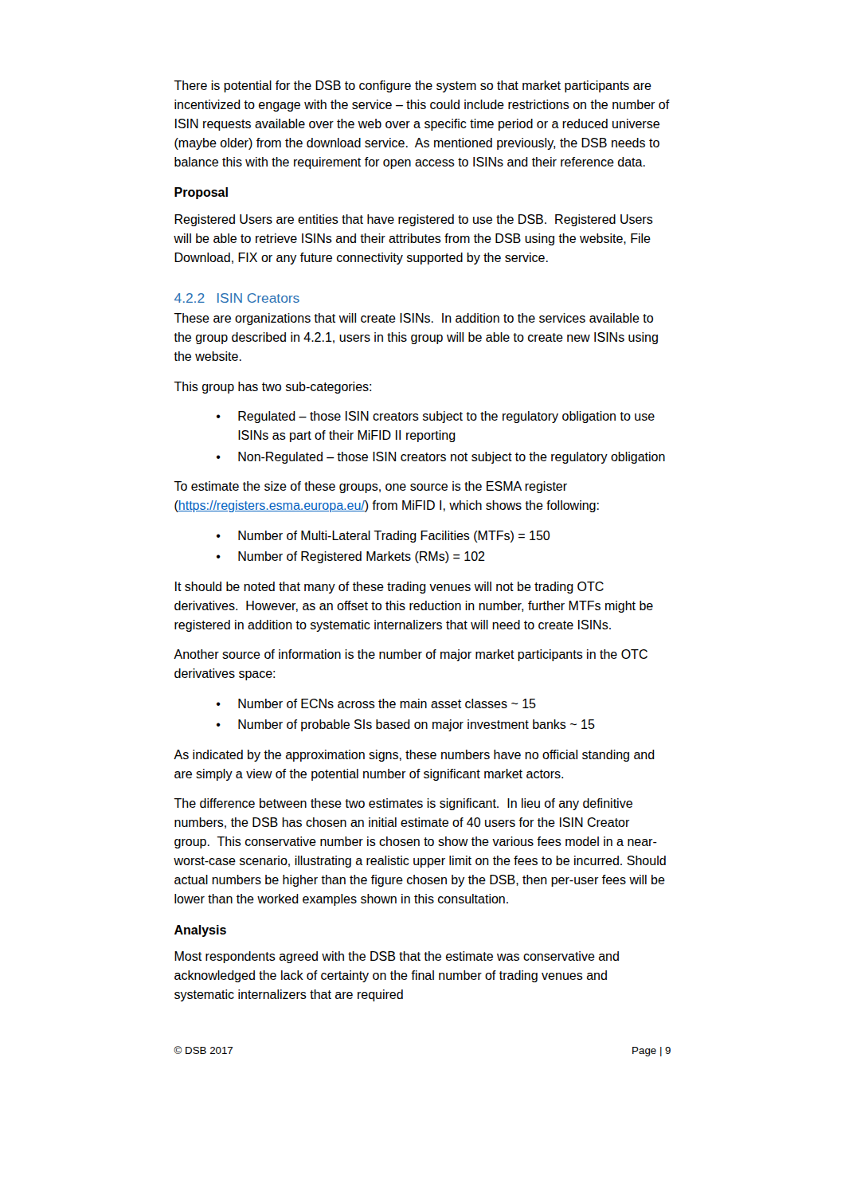There is potential for the DSB to configure the system so that market participants are incentivized to engage with the service – this could include restrictions on the number of ISIN requests available over the web over a specific time period or a reduced universe (maybe older) from the download service. As mentioned previously, the DSB needs to balance this with the requirement for open access to ISINs and their reference data.
Proposal
Registered Users are entities that have registered to use the DSB. Registered Users will be able to retrieve ISINs and their attributes from the DSB using the website, File Download, FIX or any future connectivity supported by the service.
4.2.2 ISIN Creators
These are organizations that will create ISINs. In addition to the services available to the group described in 4.2.1, users in this group will be able to create new ISINs using the website.
This group has two sub-categories:
Regulated – those ISIN creators subject to the regulatory obligation to use ISINs as part of their MiFID II reporting
Non-Regulated – those ISIN creators not subject to the regulatory obligation
To estimate the size of these groups, one source is the ESMA register (https://registers.esma.europa.eu/) from MiFID I, which shows the following:
Number of Multi-Lateral Trading Facilities (MTFs) = 150
Number of Registered Markets (RMs) = 102
It should be noted that many of these trading venues will not be trading OTC derivatives. However, as an offset to this reduction in number, further MTFs might be registered in addition to systematic internalizers that will need to create ISINs.
Another source of information is the number of major market participants in the OTC derivatives space:
Number of ECNs across the main asset classes ~ 15
Number of probable SIs based on major investment banks ~ 15
As indicated by the approximation signs, these numbers have no official standing and are simply a view of the potential number of significant market actors.
The difference between these two estimates is significant. In lieu of any definitive numbers, the DSB has chosen an initial estimate of 40 users for the ISIN Creator group. This conservative number is chosen to show the various fees model in a near-worst-case scenario, illustrating a realistic upper limit on the fees to be incurred. Should actual numbers be higher than the figure chosen by the DSB, then per-user fees will be lower than the worked examples shown in this consultation.
Analysis
Most respondents agreed with the DSB that the estimate was conservative and acknowledged the lack of certainty on the final number of trading venues and systematic internalizers that are required
© DSB 2017
Page | 9